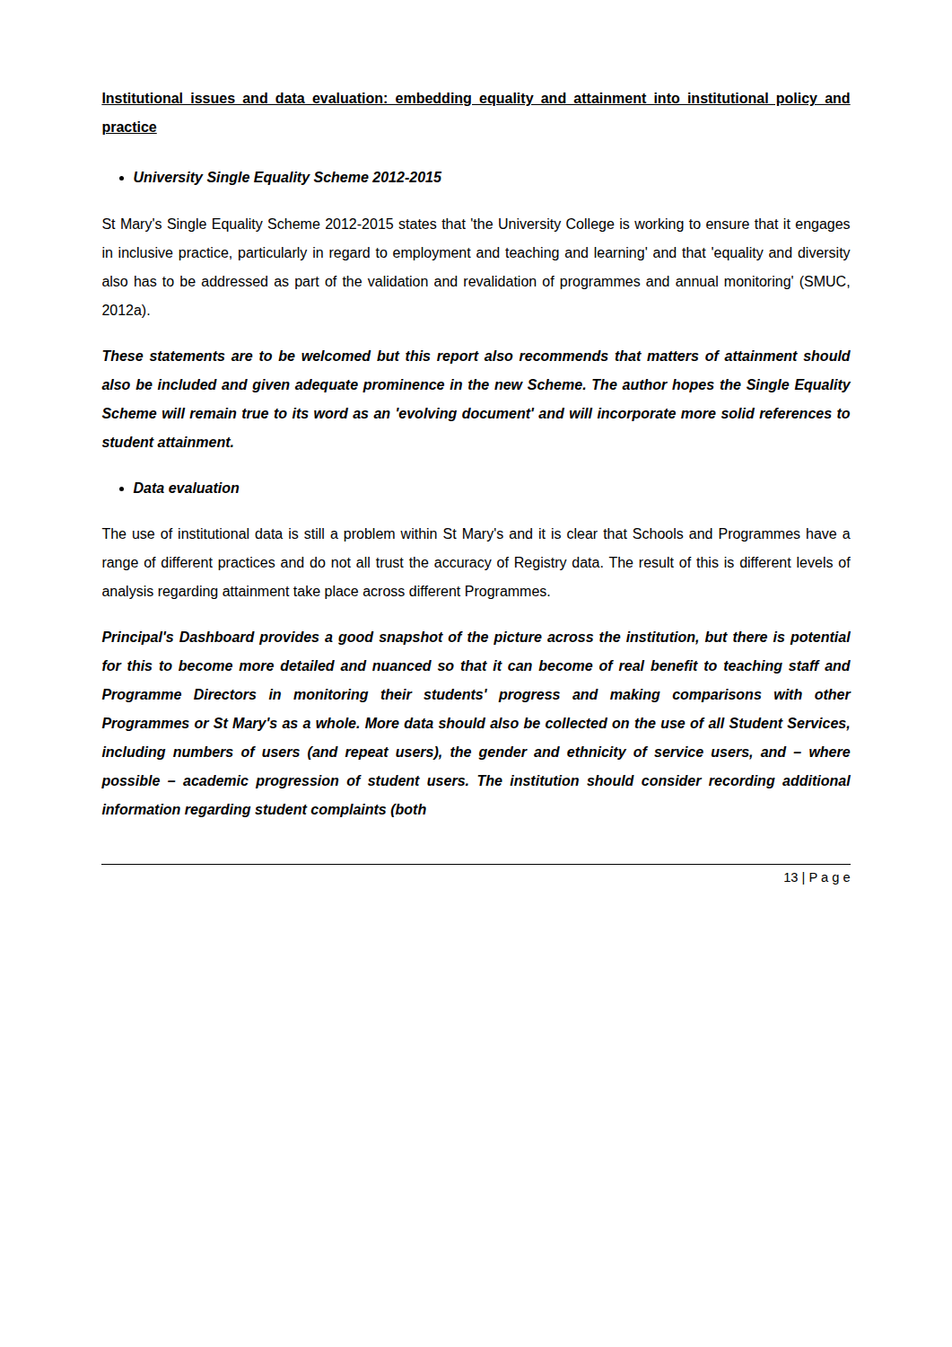Institutional issues and data evaluation: embedding equality and attainment into institutional policy and practice
University Single Equality Scheme 2012-2015
St Mary's Single Equality Scheme 2012-2015 states that 'the University College is working to ensure that it engages in inclusive practice, particularly in regard to employment and teaching and learning' and that 'equality and diversity also has to be addressed as part of the validation and revalidation of programmes and annual monitoring' (SMUC, 2012a).
These statements are to be welcomed but this report also recommends that matters of attainment should also be included and given adequate prominence in the new Scheme. The author hopes the Single Equality Scheme will remain true to its word as an 'evolving document' and will incorporate more solid references to student attainment.
Data evaluation
The use of institutional data is still a problem within St Mary's and it is clear that Schools and Programmes have a range of different practices and do not all trust the accuracy of Registry data. The result of this is different levels of analysis regarding attainment take place across different Programmes.
Principal's Dashboard provides a good snapshot of the picture across the institution, but there is potential for this to become more detailed and nuanced so that it can become of real benefit to teaching staff and Programme Directors in monitoring their students' progress and making comparisons with other Programmes or St Mary's as a whole. More data should also be collected on the use of all Student Services, including numbers of users (and repeat users), the gender and ethnicity of service users, and – where possible – academic progression of student users. The institution should consider recording additional information regarding student complaints (both
13 | P a g e